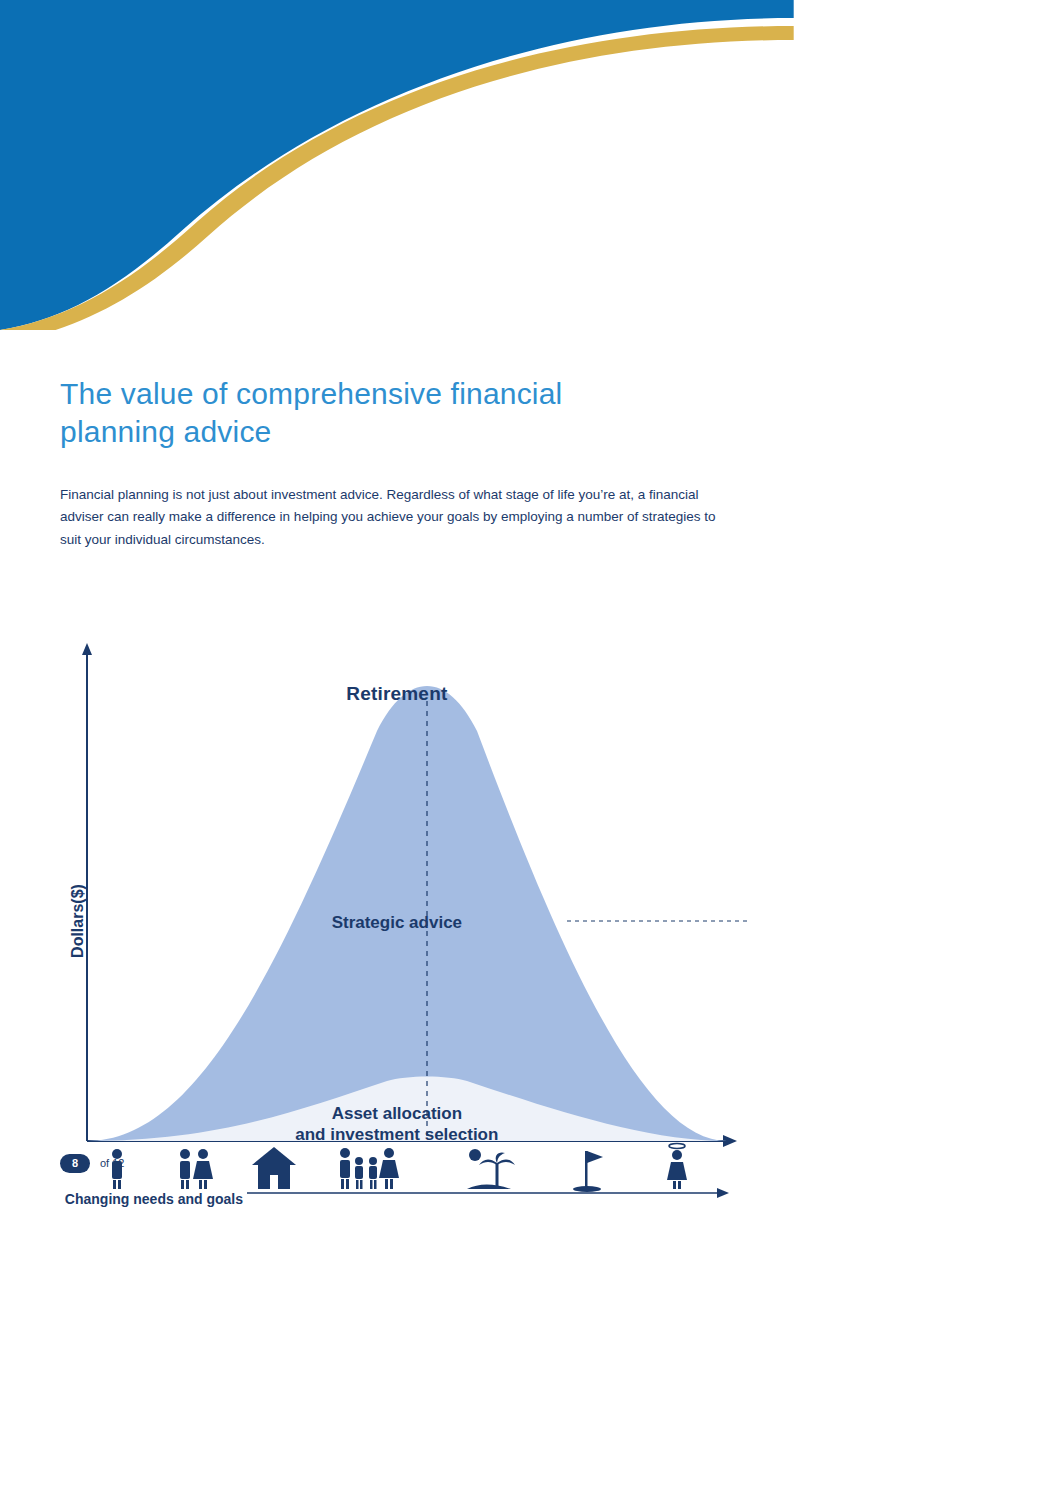The value of comprehensive financial
planning advice
Financial planning is not just about investment advice. Regardless of what stage of life you’re at, a financial adviser can really make a difference in helping you achieve your goals by employing a number of strategies to suit your individual circumstances.
Retirement
Strategic advice
Asset allocation
and investment selection
Dollars($)
Changing needs and goals
8
of 12